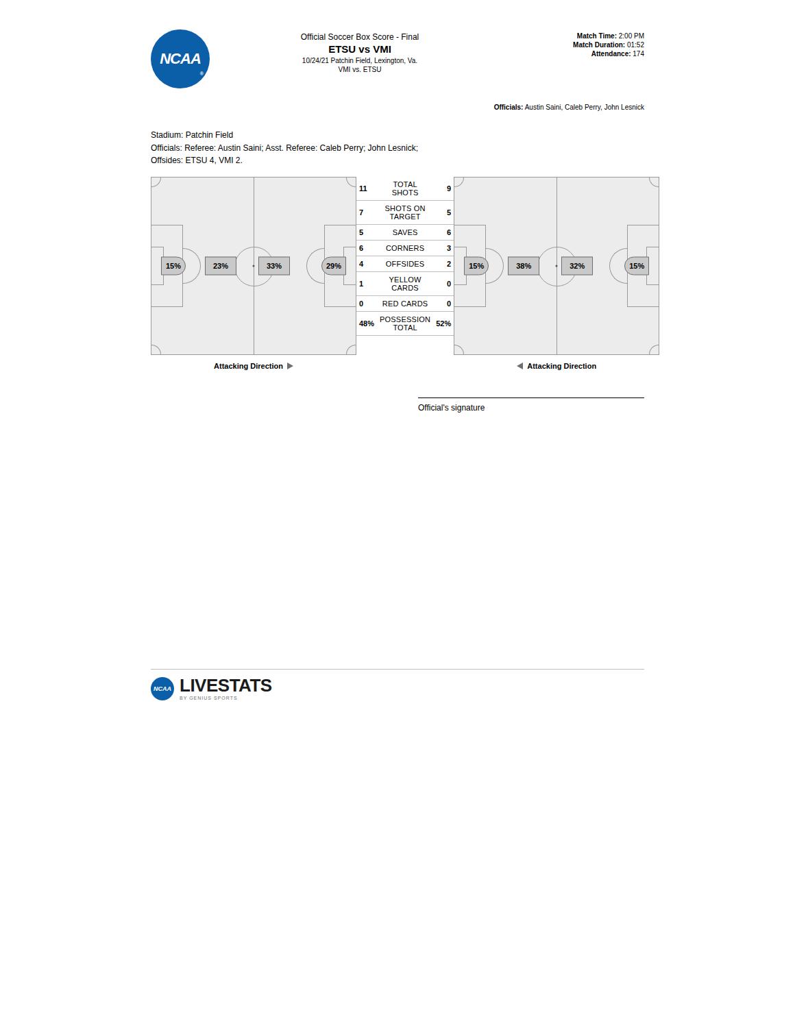NCAA®
Official Soccer Box Score - Final
ETSU vs VMI
10/24/21 Patchin Field, Lexington, Va.
VMI vs. ETSU
Match Time: 2:00 PM
Match Duration: 01:52
Attendance: 174
Officials: Austin Saini, Caleb Perry, John Lesnick
Stadium: Patchin Field
Officials: Referee: Austin Saini; Asst. Referee: Caleb Perry; John Lesnick;
Offsides: ETSU 4, VMI 2.
15%
23%
33%
29%
Attacking Direction
| 11 | TOTAL SHOTS | 9 |
| 7 | SHOTS ON TARGET | 5 |
| 5 | SAVES | 6 |
| 6 | CORNERS | 3 |
| 4 | OFFSIDES | 2 |
| 1 | YELLOW CARDS | 0 |
| 0 | RED CARDS | 0 |
| 48% | POSSESSION TOTAL | 52% |
15%
38%
32%
15%
Attacking Direction
Official's signature
NCAA
LIVESTATS
BY GENIUS SPORTS